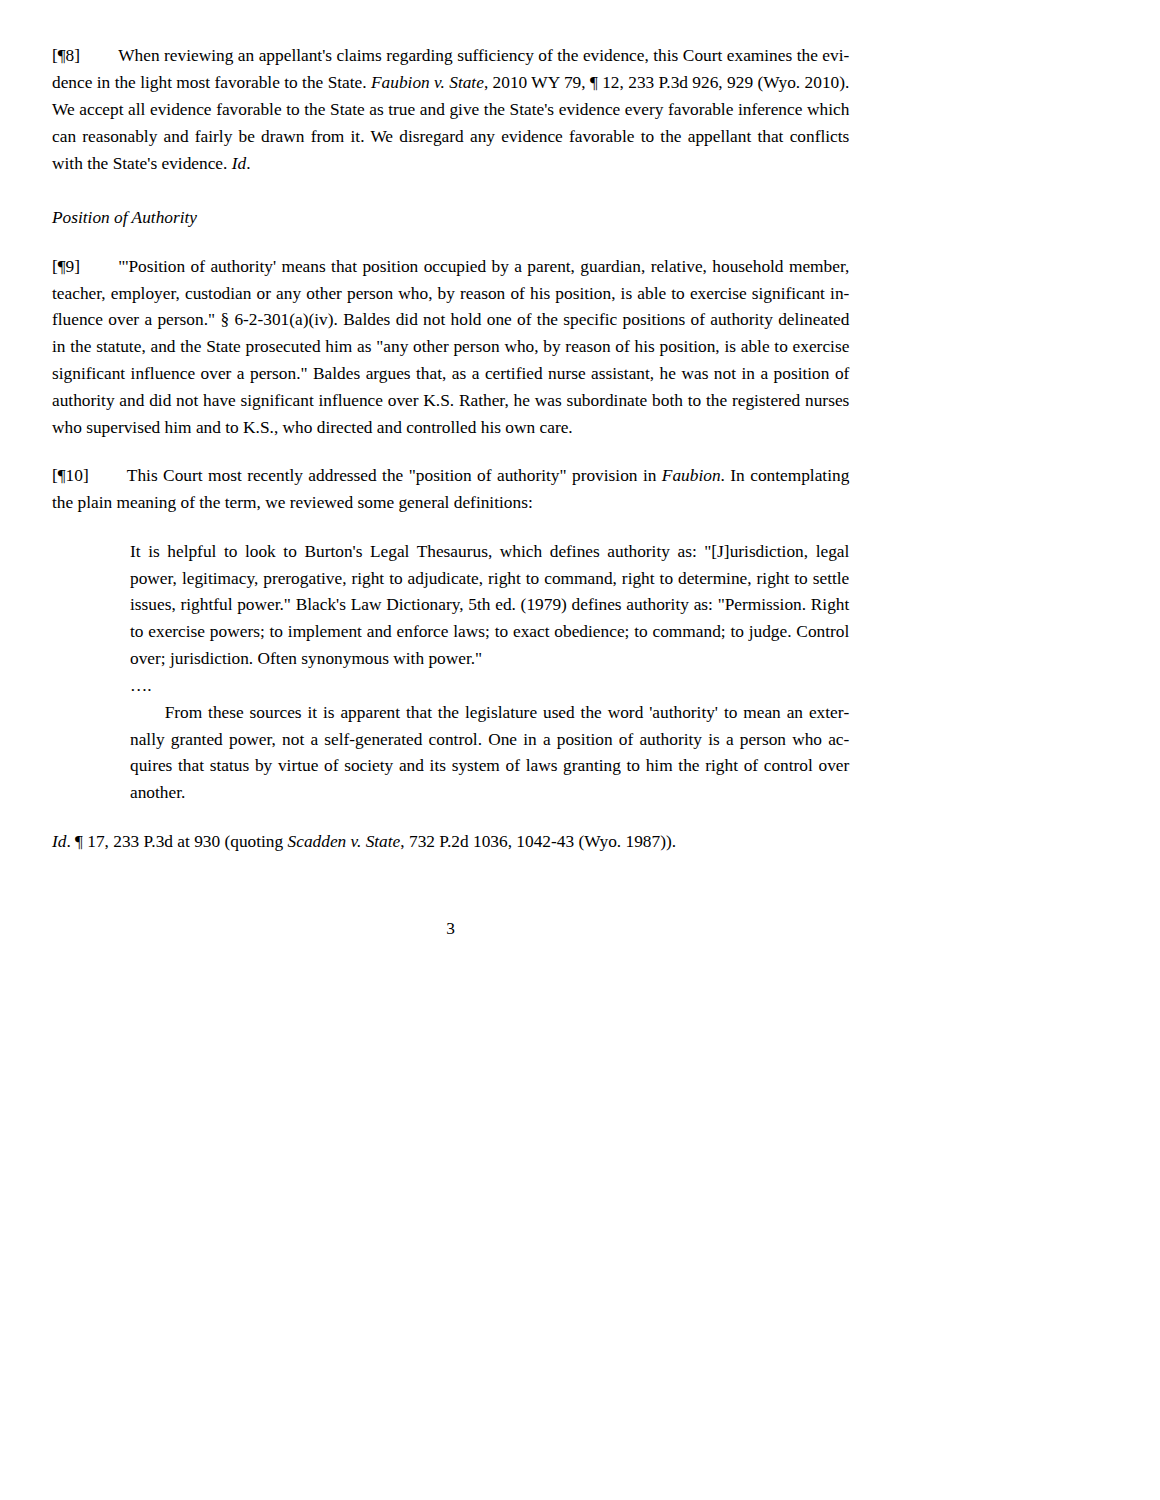[¶8] When reviewing an appellant's claims regarding sufficiency of the evidence, this Court examines the evidence in the light most favorable to the State. Faubion v. State, 2010 WY 79, ¶ 12, 233 P.3d 926, 929 (Wyo. 2010). We accept all evidence favorable to the State as true and give the State's evidence every favorable inference which can reasonably and fairly be drawn from it. We disregard any evidence favorable to the appellant that conflicts with the State's evidence. Id.
Position of Authority
[¶9] "'Position of authority' means that position occupied by a parent, guardian, relative, household member, teacher, employer, custodian or any other person who, by reason of his position, is able to exercise significant influence over a person." § 6-2-301(a)(iv). Baldes did not hold one of the specific positions of authority delineated in the statute, and the State prosecuted him as "any other person who, by reason of his position, is able to exercise significant influence over a person." Baldes argues that, as a certified nurse assistant, he was not in a position of authority and did not have significant influence over K.S. Rather, he was subordinate both to the registered nurses who supervised him and to K.S., who directed and controlled his own care.
[¶10] This Court most recently addressed the "position of authority" provision in Faubion. In contemplating the plain meaning of the term, we reviewed some general definitions:
It is helpful to look to Burton's Legal Thesaurus, which defines authority as: "[J]urisdiction, legal power, legitimacy, prerogative, right to adjudicate, right to command, right to determine, right to settle issues, rightful power." Black's Law Dictionary, 5th ed. (1979) defines authority as: "Permission. Right to exercise powers; to implement and enforce laws; to exact obedience; to command; to judge. Control over; jurisdiction. Often synonymous with power."
….
From these sources it is apparent that the legislature used the word 'authority' to mean an externally granted power, not a self-generated control. One in a position of authority is a person who acquires that status by virtue of society and its system of laws granting to him the right of control over another.
Id. ¶ 17, 233 P.3d at 930 (quoting Scadden v. State, 732 P.2d 1036, 1042-43 (Wyo. 1987)).
3